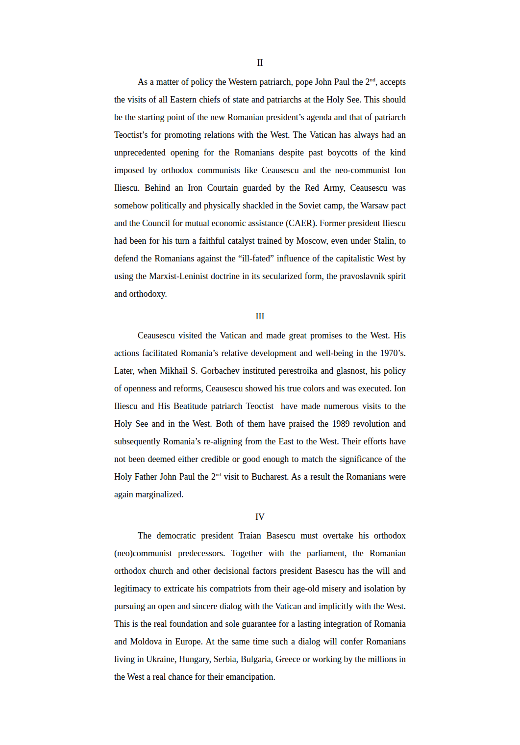II
As a matter of policy the Western patriarch, pope John Paul the 2nd, accepts the visits of all Eastern chiefs of state and patriarchs at the Holy See. This should be the starting point of the new Romanian president’s agenda and that of patriarch Teoctist’s for promoting relations with the West. The Vatican has always had an unprecedented opening for the Romanians despite past boycotts of the kind imposed by orthodox communists like Ceausescu and the neo-communist Ion Iliescu. Behind an Iron Courtain guarded by the Red Army, Ceausescu was somehow politically and physically shackled in the Soviet camp, the Warsaw pact and the Council for mutual economic assistance (CAER). Former president Iliescu had been for his turn a faithful catalyst trained by Moscow, even under Stalin, to defend the Romanians against the “ill-fated” influence of the capitalistic West by using the Marxist-Leninist doctrine in its secularized form, the pravoslavnik spirit and orthodoxy.
III
Ceausescu visited the Vatican and made great promises to the West. His actions facilitated Romania’s relative development and well-being in the 1970’s. Later, when Mikhail S. Gorbachev instituted perestroika and glasnost, his policy of openness and reforms, Ceausescu showed his true colors and was executed. Ion Iliescu and His Beatitude patriarch Teoctist have made numerous visits to the Holy See and in the West. Both of them have praised the 1989 revolution and subsequently Romania’s re-aligning from the East to the West. Their efforts have not been deemed either credible or good enough to match the significance of the Holy Father John Paul the 2nd visit to Bucharest. As a result the Romanians were again marginalized.
IV
The democratic president Traian Basescu must overtake his orthodox (neo)communist predecessors. Together with the parliament, the Romanian orthodox church and other decisional factors president Basescu has the will and legitimacy to extricate his compatriots from their age-old misery and isolation by pursuing an open and sincere dialog with the Vatican and implicitly with the West. This is the real foundation and sole guarantee for a lasting integration of Romania and Moldova in Europe. At the same time such a dialog will confer Romanians living in Ukraine, Hungary, Serbia, Bulgaria, Greece or working by the millions in the West a real chance for their emancipation.